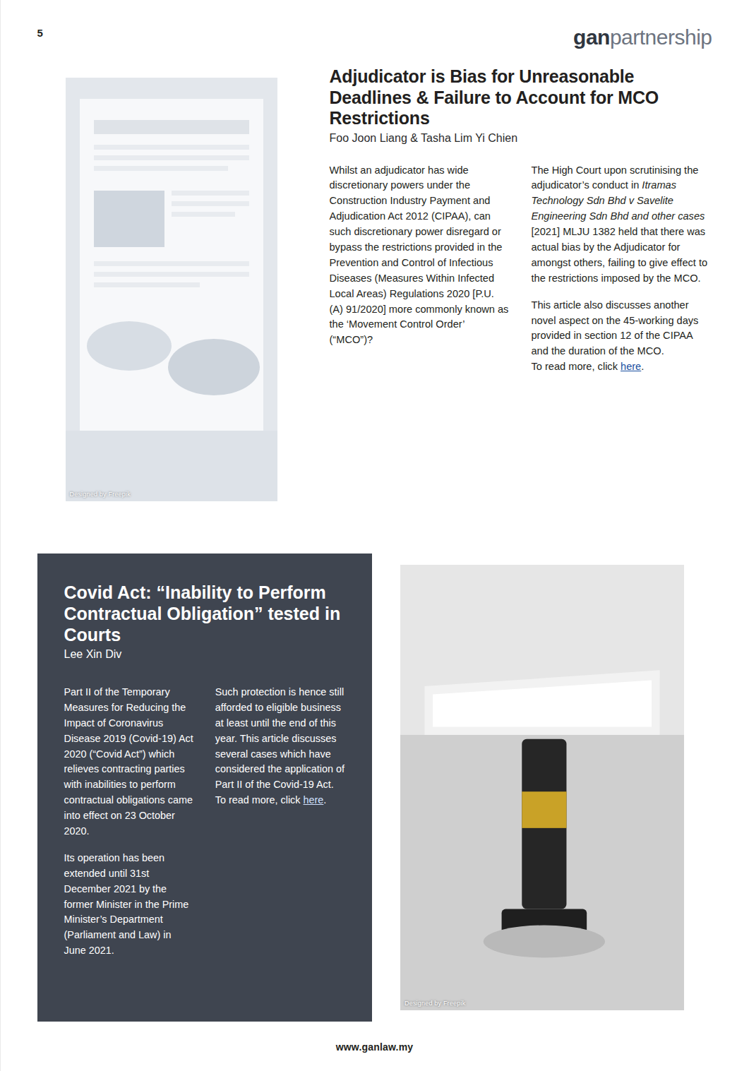5
gan partnership
Designed by Freepik
Adjudicator is Bias for Unreasonable Deadlines & Failure to Account for MCO Restrictions
Foo Joon Liang & Tasha Lim Yi Chien
Whilst an adjudicator has wide discretionary powers under the Construction Industry Payment and Adjudication Act 2012 (CIPAA), can such discretionary power disregard or bypass the restrictions provided in the Prevention and Control of Infectious Diseases (Measures Within Infected Local Areas) Regulations 2020 [P.U. (A) 91/2020] more commonly known as the ‘Movement Control Order’ (“MCO”)?
The High Court upon scrutinising the adjudicator’s conduct in Itramas Technology Sdn Bhd v Savelite Engineering Sdn Bhd and other cases [2021] MLJU 1382 held that there was actual bias by the Adjudicator for amongst others, failing to give effect to the restrictions imposed by the MCO.
This article also discusses another novel aspect on the 45-working days provided in section 12 of the CIPAA and the duration of the MCO.
To read more, click here.
Covid Act: “Inability to Perform Contractual Obligation” tested in Courts
Lee Xin Div
Part II of the Temporary Measures for Reducing the Impact of Coronavirus Disease 2019 (Covid-19) Act 2020 (“Covid Act”) which relieves contracting parties with inabilities to perform contractual obligations came into effect on 23 October 2020.
Its operation has been extended until 31st December 2021 by the former Minister in the Prime Minister’s Department (Parliament and Law) in June 2021.
Such protection is hence still afforded to eligible business at least until the end of this year. This article discusses several cases which have considered the application of Part II of the Covid-19 Act. To read more, click here.
Designed by Freepik
www.ganlaw.my